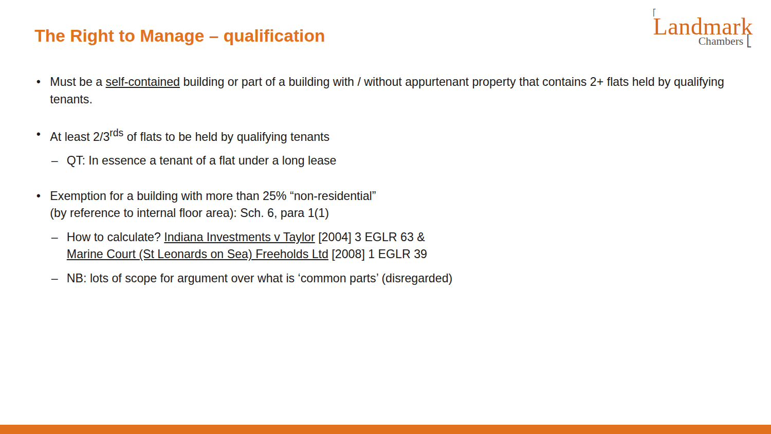⎡ Landmark Chambers ⎣
The Right to Manage – qualification
Must be a self-contained building or part of a building with / without appurtenant property that contains 2+ flats held by qualifying tenants.
At least 2/3rds of flats to be held by qualifying tenants
QT: In essence a tenant of a flat under a long lease
Exemption for a building with more than 25% “non-residential”
(by reference to internal floor area): Sch. 6, para 1(1)
How to calculate? Indiana Investments v Taylor [2004] 3 EGLR 63 &
Marine Court (St Leonards on Sea) Freeholds Ltd [2008] 1 EGLR 39
NB: lots of scope for argument over what is ‘common parts’ (disregarded)